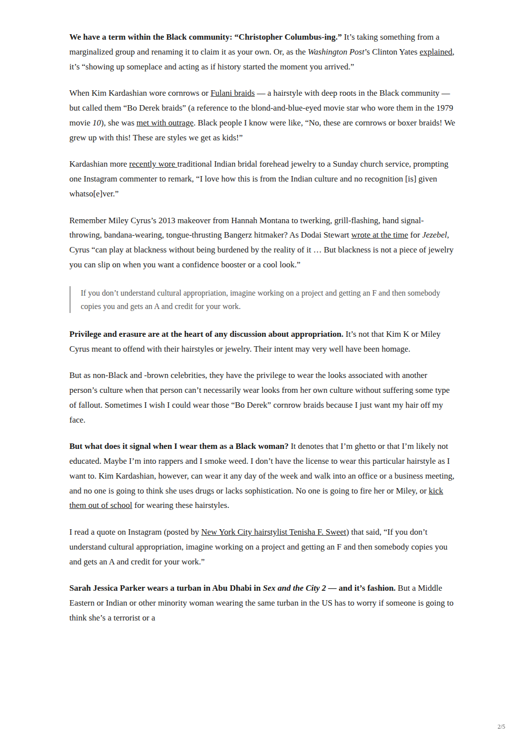We have a term within the Black community: “Christopher Columbus-ing.” It’s taking something from a marginalized group and renaming it to claim it as your own. Or, as the Washington Post’s Clinton Yates explained, it’s “showing up someplace and acting as if history started the moment you arrived.”
When Kim Kardashian wore cornrows or Fulani braids — a hairstyle with deep roots in the Black community — but called them “Bo Derek braids” (a reference to the blond-and-blue-eyed movie star who wore them in the 1979 movie 10), she was met with outrage. Black people I know were like, “No, these are cornrows or boxer braids! We grew up with this! These are styles we get as kids!”
Kardashian more recently wore traditional Indian bridal forehead jewelry to a Sunday church service, prompting one Instagram commenter to remark, “I love how this is from the Indian culture and no recognition [is] given whatso[e]ver.”
Remember Miley Cyrus’s 2013 makeover from Hannah Montana to twerking, grill-flashing, hand signal-throwing, bandana-wearing, tongue-thrusting Bangerz hitmaker? As Dodai Stewart wrote at the time for Jezebel, Cyrus “can play at blackness without being burdened by the reality of it … But blackness is not a piece of jewelry you can slip on when you want a confidence booster or a cool look.”
If you don’t understand cultural appropriation, imagine working on a project and getting an F and then somebody copies you and gets an A and credit for your work.
Privilege and erasure are at the heart of any discussion about appropriation. It’s not that Kim K or Miley Cyrus meant to offend with their hairstyles or jewelry. Their intent may very well have been homage.
But as non-Black and -brown celebrities, they have the privilege to wear the looks associated with another person’s culture when that person can’t necessarily wear looks from her own culture without suffering some type of fallout. Sometimes I wish I could wear those “Bo Derek” cornrow braids because I just want my hair off my face.
But what does it signal when I wear them as a Black woman? It denotes that I’m ghetto or that I’m likely not educated. Maybe I’m into rappers and I smoke weed. I don’t have the license to wear this particular hairstyle as I want to. Kim Kardashian, however, can wear it any day of the week and walk into an office or a business meeting, and no one is going to think she uses drugs or lacks sophistication. No one is going to fire her or Miley, or kick them out of school for wearing these hairstyles.
I read a quote on Instagram (posted by New York City hairstylist Tenisha F. Sweet) that said, “If you don’t understand cultural appropriation, imagine working on a project and getting an F and then somebody copies you and gets an A and credit for your work.”
Sarah Jessica Parker wears a turban in Abu Dhabi in Sex and the City 2 — and it’s fashion. But a Middle Eastern or Indian or other minority woman wearing the same turban in the US has to worry if someone is going to think she’s a terrorist or a
2/5